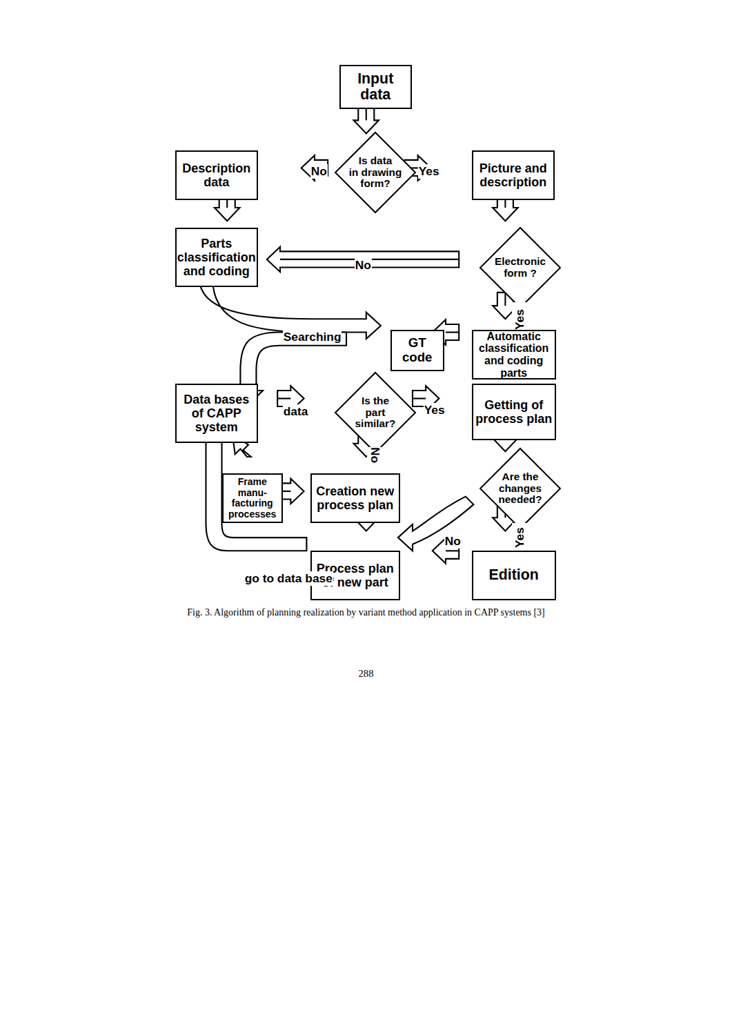Input data -> Is data in drawing form? (double-line vertical arrow)
Input
data
Is data
in drawing
form?
Description
data
Picture and
description
Parts
classification
and coding
Electronic
form ?
Automatic
classification
and coding parts
GT code
Data bases
of CAPP
system
Is the
part
similar?
Getting of
process plan
Frame
manu-
facturing
processes
Creation new
process plan
Are the
changes
needed?
Process plan
of new part
Edition
No
Yes
No
Yes
Searching
data
Yes
No
Yes
No
go to data base
Fig. 3. Algorithm of planning realization by variant method application in CAPP systems [3]
288